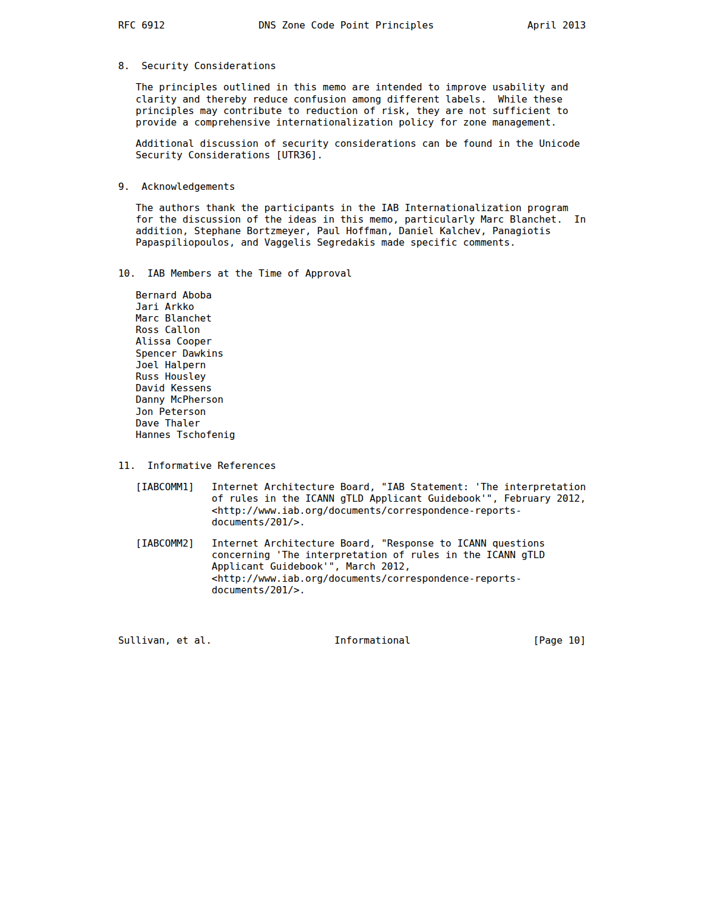RFC 6912 DNS Zone Code Point Principles April 2013
8. Security Considerations
The principles outlined in this memo are intended to improve usability and clarity and thereby reduce confusion among different labels. While these principles may contribute to reduction of risk, they are not sufficient to provide a comprehensive internationalization policy for zone management.
Additional discussion of security considerations can be found in the Unicode Security Considerations [UTR36].
9. Acknowledgements
The authors thank the participants in the IAB Internationalization program for the discussion of the ideas in this memo, particularly Marc Blanchet. In addition, Stephane Bortzmeyer, Paul Hoffman, Daniel Kalchev, Panagiotis Papaspiliopoulos, and Vaggelis Segredakis made specific comments.
10. IAB Members at the Time of Approval
Bernard Aboba
Jari Arkko
Marc Blanchet
Ross Callon
Alissa Cooper
Spencer Dawkins
Joel Halpern
Russ Housley
David Kessens
Danny McPherson
Jon Peterson
Dave Thaler
Hannes Tschofenig
11. Informative References
[IABCOMM1]
Internet Architecture Board, "IAB Statement: 'The interpretation of rules in the ICANN gTLD Applicant Guidebook'", February 2012, <http://www.iab.org/documents/correspondence-reports-documents/201/>.
[IABCOMM2]
Internet Architecture Board, "Response to ICANN questions concerning 'The interpretation of rules in the ICANN gTLD Applicant Guidebook'", March 2012, <http://www.iab.org/documents/correspondence-reports-documents/201/>.
Sullivan, et al. Informational [Page 10]